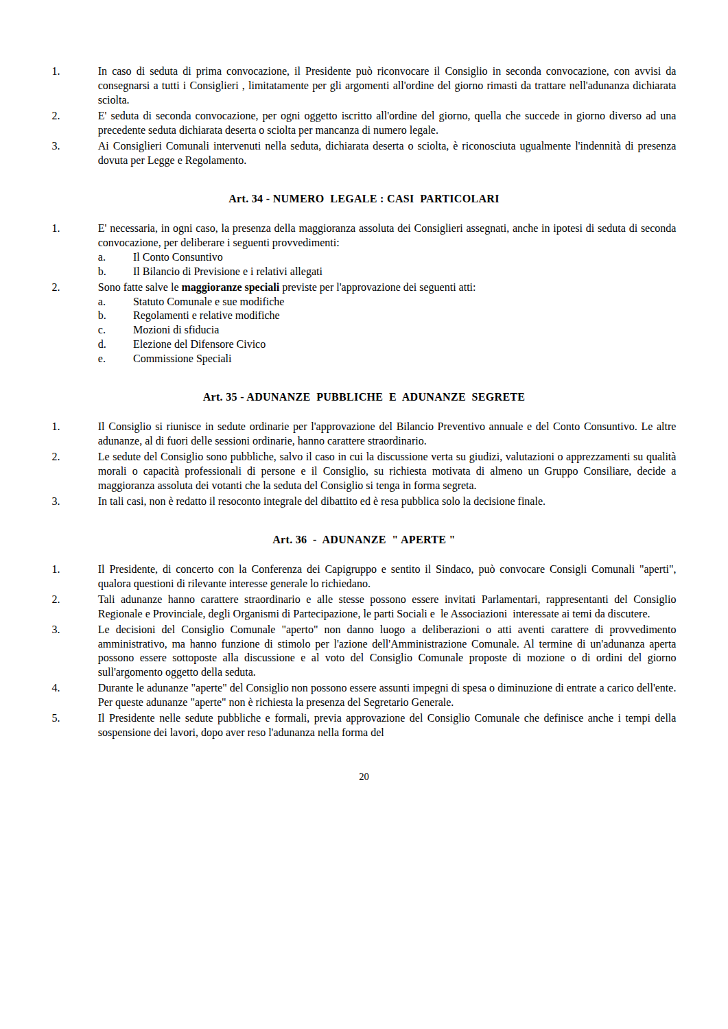In caso di seduta di prima convocazione, il Presidente può riconvocare il Consiglio in seconda convocazione, con avvisi da consegnarsi a tutti i Consiglieri , limitatamente per gli argomenti all'ordine del giorno rimasti da trattare nell'adunanza dichiarata sciolta.
E' seduta di seconda convocazione, per ogni oggetto iscritto all'ordine del giorno, quella che succede in giorno diverso ad una precedente seduta dichiarata deserta o sciolta per mancanza di numero legale.
Ai Consiglieri Comunali intervenuti nella seduta, dichiarata deserta o sciolta, è riconosciuta ugualmente l'indennità di presenza dovuta per Legge e Regolamento.
Art. 34 - NUMERO LEGALE : CASI PARTICOLARI
E' necessaria, in ogni caso, la presenza della maggioranza assoluta dei Consiglieri assegnati, anche in ipotesi di seduta di seconda convocazione, per deliberare i seguenti provvedimenti:
Il Conto Consuntivo
Il Bilancio di Previsione e i relativi allegati
Sono fatte salve le maggioranze speciali previste per l'approvazione dei seguenti atti:
Statuto Comunale e sue modifiche
Regolamenti e relative modifiche
Mozioni di sfiducia
Elezione del Difensore Civico
Commissione Speciali
Art. 35 - ADUNANZE PUBBLICHE E ADUNANZE SEGRETE
Il Consiglio si riunisce in sedute ordinarie per l'approvazione del Bilancio Preventivo annuale e del Conto Consuntivo. Le altre adunanze, al di fuori delle sessioni ordinarie, hanno carattere straordinario.
Le sedute del Consiglio sono pubbliche, salvo il caso in cui la discussione verta su giudizi, valutazioni o apprezzamenti su qualità morali o capacità professionali di persone e il Consiglio, su richiesta motivata di almeno un Gruppo Consiliare, decide a maggioranza assoluta dei votanti che la seduta del Consiglio si tenga in forma segreta.
In tali casi, non è redatto il resoconto integrale del dibattito ed è resa pubblica solo la decisione finale.
Art. 36 - ADUNANZE " APERTE "
Il Presidente, di concerto con la Conferenza dei Capigruppo e sentito il Sindaco, può convocare Consigli Comunali "aperti", qualora questioni di rilevante interesse generale lo richiedano.
Tali adunanze hanno carattere straordinario e alle stesse possono essere invitati Parlamentari, rappresentanti del Consiglio Regionale e Provinciale, degli Organismi di Partecipazione, le parti Sociali e le Associazioni interessate ai temi da discutere.
Le decisioni del Consiglio Comunale "aperto" non danno luogo a deliberazioni o atti aventi carattere di provvedimento amministrativo, ma hanno funzione di stimolo per l'azione dell'Amministrazione Comunale. Al termine di un'adunanza aperta possono essere sottoposte alla discussione e al voto del Consiglio Comunale proposte di mozione o di ordini del giorno sull'argomento oggetto della seduta.
Durante le adunanze "aperte" del Consiglio non possono essere assunti impegni di spesa o diminuzione di entrate a carico dell'ente. Per queste adunanze "aperte" non è richiesta la presenza del Segretario Generale.
Il Presidente nelle sedute pubbliche e formali, previa approvazione del Consiglio Comunale che definisce anche i tempi della sospensione dei lavori, dopo aver reso l'adunanza nella forma del
20